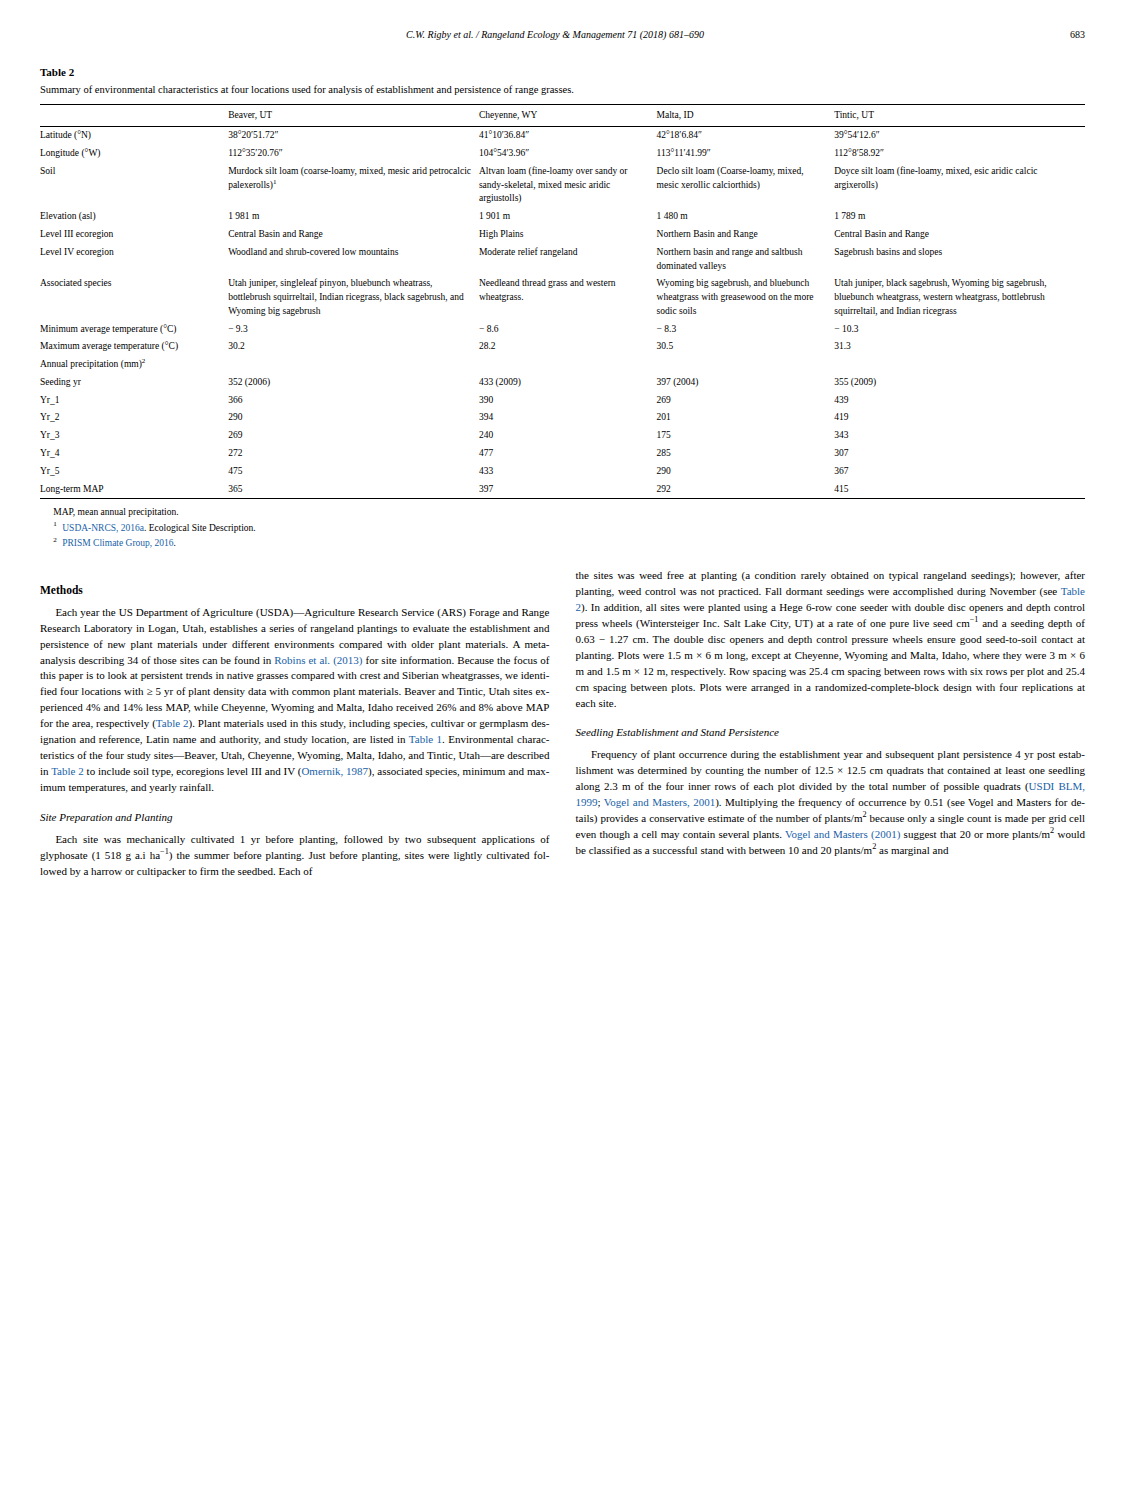C.W. Rigby et al. / Rangeland Ecology & Management 71 (2018) 681–690
683
Table 2
Summary of environmental characteristics at four locations used for analysis of establishment and persistence of range grasses.
| | Beaver, UT | Cheyenne, WY | Malta, ID | Tintic, UT |
| --- | --- | --- | --- | --- |
| Latitude (°N) | 38°20′51.72″ | 41°10′36.84″ | 42°18′6.84″ | 39°54′12.6″ |
| Longitude (°W) | 112°35′20.76″ | 104°54′3.96″ | 113°11′41.99″ | 112°8′58.92″ |
| Soil | Murdock silt loam (coarse-loamy, mixed, mesic arid petrocalcic palexerolls) 1 | Altvan loam (fine-loamy over sandy or sandy-skeletal, mixed mesic aridic argiustolls) | Declo silt loam (Coarse-loamy, mixed, mesic xerollic calciorthids) | Doyce silt loam (fine-loamy, mixed, esic aridic calcic argixerolls) |
| Elevation (asl) | 1 981 m | 1 901 m | 1 480 m | 1 789 m |
| Level III ecoregion | Central Basin and Range | High Plains | Northern Basin and Range | Central Basin and Range |
| Level IV ecoregion | Woodland and shrub-covered low mountains | Moderate relief rangeland | Northern basin and range and saltbush dominated valleys | Sagebrush basins and slopes |
| Associated species | Utah juniper, singleleaf pinyon, bluebunch wheatrass, bottlebrush squirreltail, Indian ricegrass, black sagebrush, and Wyoming big sagebrush | Needleand thread grass and western wheatgrass. | Wyoming big sagebrush, and bluebunch wheatgrass with greasewood on the more sodic soils | Utah juniper, black sagebrush, Wyoming big sagebrush, bluebunch wheatgrass, western wheatgrass, bottlebrush squirreltail, and Indian ricegrass |
| Minimum average temperature (°C) | − 9.3 | − 8.6 | − 8.3 | − 10.3 |
| Maximum average temperature (°C) | 30.2 | 28.2 | 30.5 | 31.3 |
| Annual precipitation (mm) 2 | | | | |
| Seeding yr | 352 (2006) | 433 (2009) | 397 (2004) | 355 (2009) |
| Yr_1 | 366 | 390 | 269 | 439 |
| Yr_2 | 290 | 394 | 201 | 419 |
| Yr_3 | 269 | 240 | 175 | 343 |
| Yr_4 | 272 | 477 | 285 | 307 |
| Yr_5 | 475 | 433 | 290 | 367 |
| Long-term MAP | 365 | 397 | 292 | 415 |
MAP, mean annual precipitation.
1 USDA-NRCS, 2016a. Ecological Site Description.
2 PRISM Climate Group, 2016.
Methods
Each year the US Department of Agriculture (USDA)—Agriculture Research Service (ARS) Forage and Range Research Laboratory in Logan, Utah, establishes a series of rangeland plantings to evaluate the establishment and persistence of new plant materials under different environments compared with older plant materials. A meta-analysis describing 34 of those sites can be found in Robins et al. (2013) for site information. Because the focus of this paper is to look at persistent trends in native grasses compared with crest and Siberian wheatgrasses, we identified four locations with ≥ 5 yr of plant density data with common plant materials. Beaver and Tintic, Utah sites experienced 4% and 14% less MAP, while Cheyenne, Wyoming and Malta, Idaho received 26% and 8% above MAP for the area, respectively (Table 2). Plant materials used in this study, including species, cultivar or germplasm designation and reference, Latin name and authority, and study location, are listed in Table 1. Environmental characteristics of the four study sites—Beaver, Utah, Cheyenne, Wyoming, Malta, Idaho, and Tintic, Utah—are described in Table 2 to include soil type, ecoregions level III and IV (Omernik, 1987), associated species, minimum and maximum temperatures, and yearly rainfall.
Site Preparation and Planting
Each site was mechanically cultivated 1 yr before planting, followed by two subsequent applications of glyphosate (1 518 g a.i ha−1) the summer before planting. Just before planting, sites were lightly cultivated followed by a harrow or cultipacker to firm the seedbed. Each of
the sites was weed free at planting (a condition rarely obtained on typical rangeland seedings); however, after planting, weed control was not practiced. Fall dormant seedings were accomplished during November (see Table 2). In addition, all sites were planted using a Hege 6-row cone seeder with double disc openers and depth control press wheels (Wintersteiger Inc. Salt Lake City, UT) at a rate of one pure live seed cm−1 and a seeding depth of 0.63 − 1.27 cm. The double disc openers and depth control pressure wheels ensure good seed-to-soil contact at planting. Plots were 1.5 m × 6 m long, except at Cheyenne, Wyoming and Malta, Idaho, where they were 3 m × 6 m and 1.5 m × 12 m, respectively. Row spacing was 25.4 cm spacing between rows with six rows per plot and 25.4 cm spacing between plots. Plots were arranged in a randomized-complete-block design with four replications at each site.
Seedling Establishment and Stand Persistence
Frequency of plant occurrence during the establishment year and subsequent plant persistence 4 yr post establishment was determined by counting the number of 12.5 × 12.5 cm quadrats that contained at least one seedling along 2.3 m of the four inner rows of each plot divided by the total number of possible quadrats (USDI BLM, 1999; Vogel and Masters, 2001). Multiplying the frequency of occurrence by 0.51 (see Vogel and Masters for details) provides a conservative estimate of the number of plants/m2 because only a single count is made per grid cell even though a cell may contain several plants. Vogel and Masters (2001) suggest that 20 or more plants/m2 would be classified as a successful stand with between 10 and 20 plants/m2 as marginal and